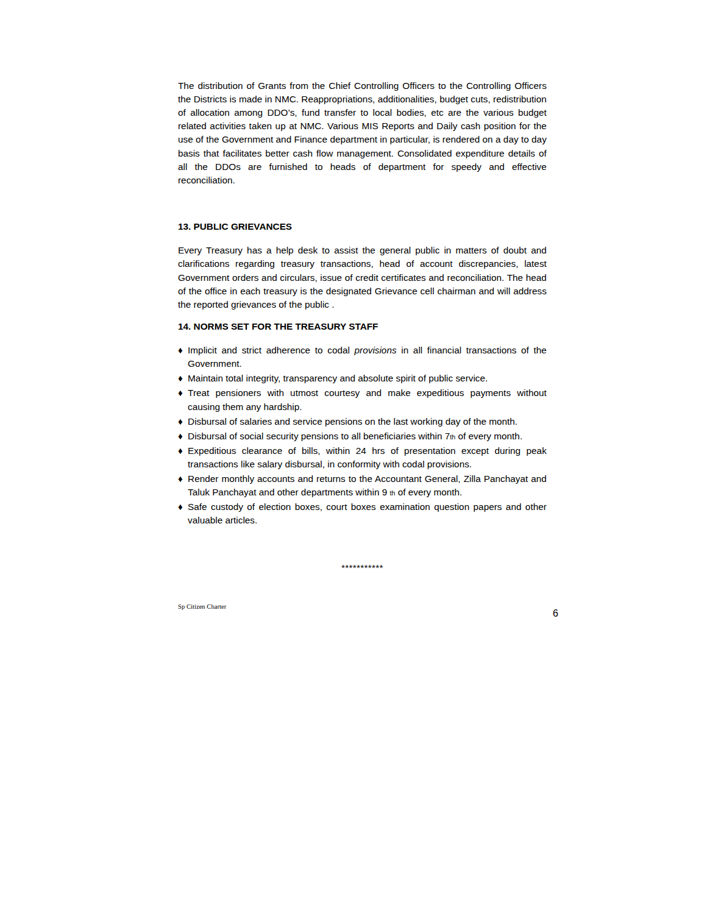The distribution of Grants from the Chief Controlling Officers to the Controlling Officers the Districts is made in NMC. Reappropriations, additionalities, budget cuts, redistribution of allocation among DDO’s, fund transfer to local bodies, etc are the various budget related activities taken up at NMC. Various MIS Reports and Daily cash position for the use of the Government and Finance department in particular, is rendered on a day to day basis that facilitates better cash flow management. Consolidated expenditure details of all the DDOs are furnished to heads of department for speedy and effective reconciliation.
13. PUBLIC GRIEVANCES
Every Treasury has a help desk to assist the general public in matters of doubt and clarifications regarding treasury transactions, head of account discrepancies, latest Government orders and circulars, issue of credit certificates and reconciliation. The head of the office in each treasury is the designated Grievance cell chairman and will address the reported grievances of the public .
14. NORMS SET FOR THE TREASURY STAFF
Implicit and strict adherence to codal provisions in all financial transactions of the Government.
Maintain total integrity, transparency and absolute spirit of public service.
Treat pensioners with utmost courtesy and make expeditious payments without causing them any hardship.
Disbursal of salaries and service pensions on the last working day of the month.
Disbursal of social security pensions to all beneficiaries within 7th of every month.
Expeditious clearance of bills, within 24 hrs of presentation except during peak transactions like salary disbursal, in conformity with codal provisions.
Render monthly accounts and returns to the Accountant General, Zilla Panchayat and Taluk Panchayat and other departments within 9 th of every month.
Safe custody of election boxes, court boxes examination question papers and other valuable articles.
***********
Sp Citizen Charter
6